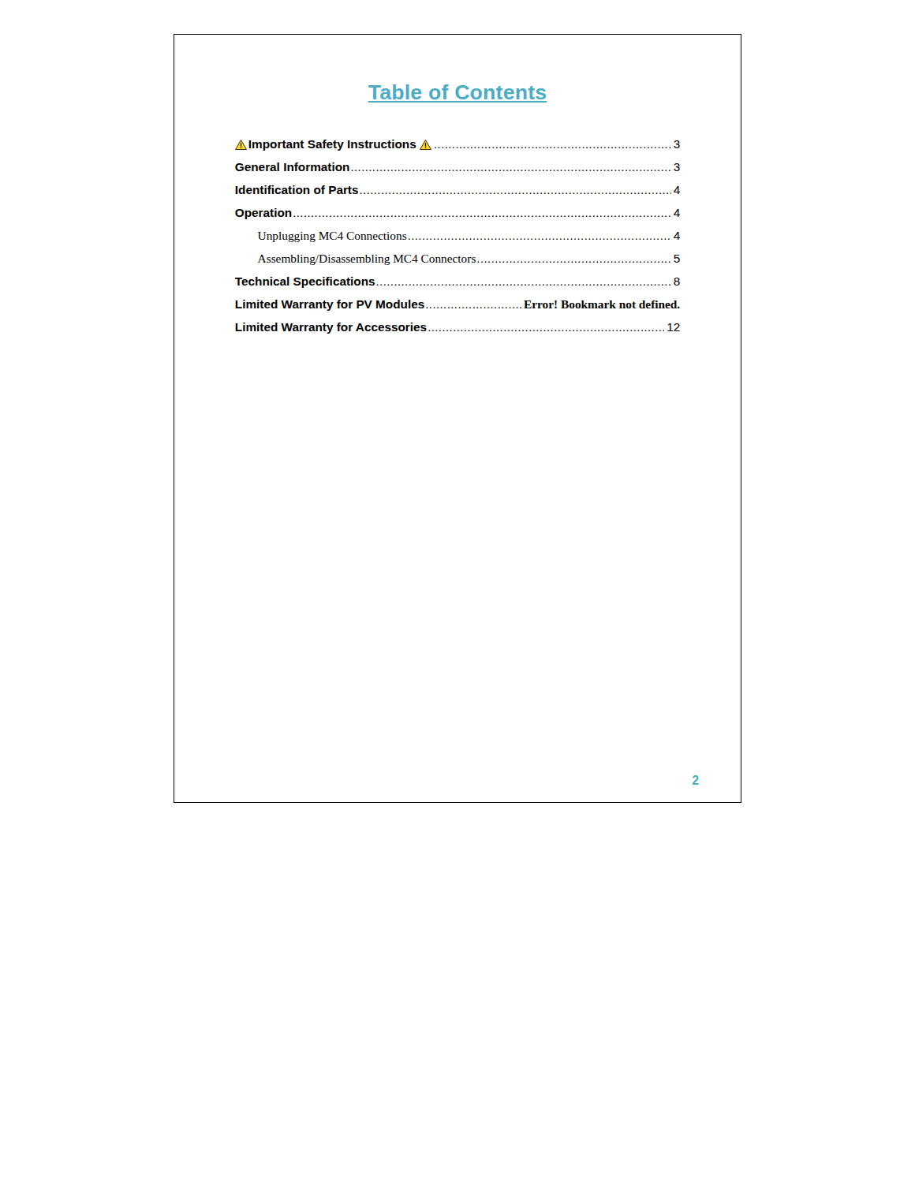Table of Contents
Important Safety Instructions ................................................................................................................. 3
General Information ......................................................................................................................................................... 3
Identification of Parts ..................................................................................................................................................... 4
Operation ......................................................................................................................................................................... 4
Unplugging MC4 Connections ......................................................................................................... 4
Assembling/Disassembling MC4 Connectors ................................................................................. 5
Technical Specifications ................................................................................................................................................. 8
Limited Warranty for PV Modules ............................................................. Error! Bookmark not defined.
Limited Warranty for Accessories ......................................................................................................................... 12
2